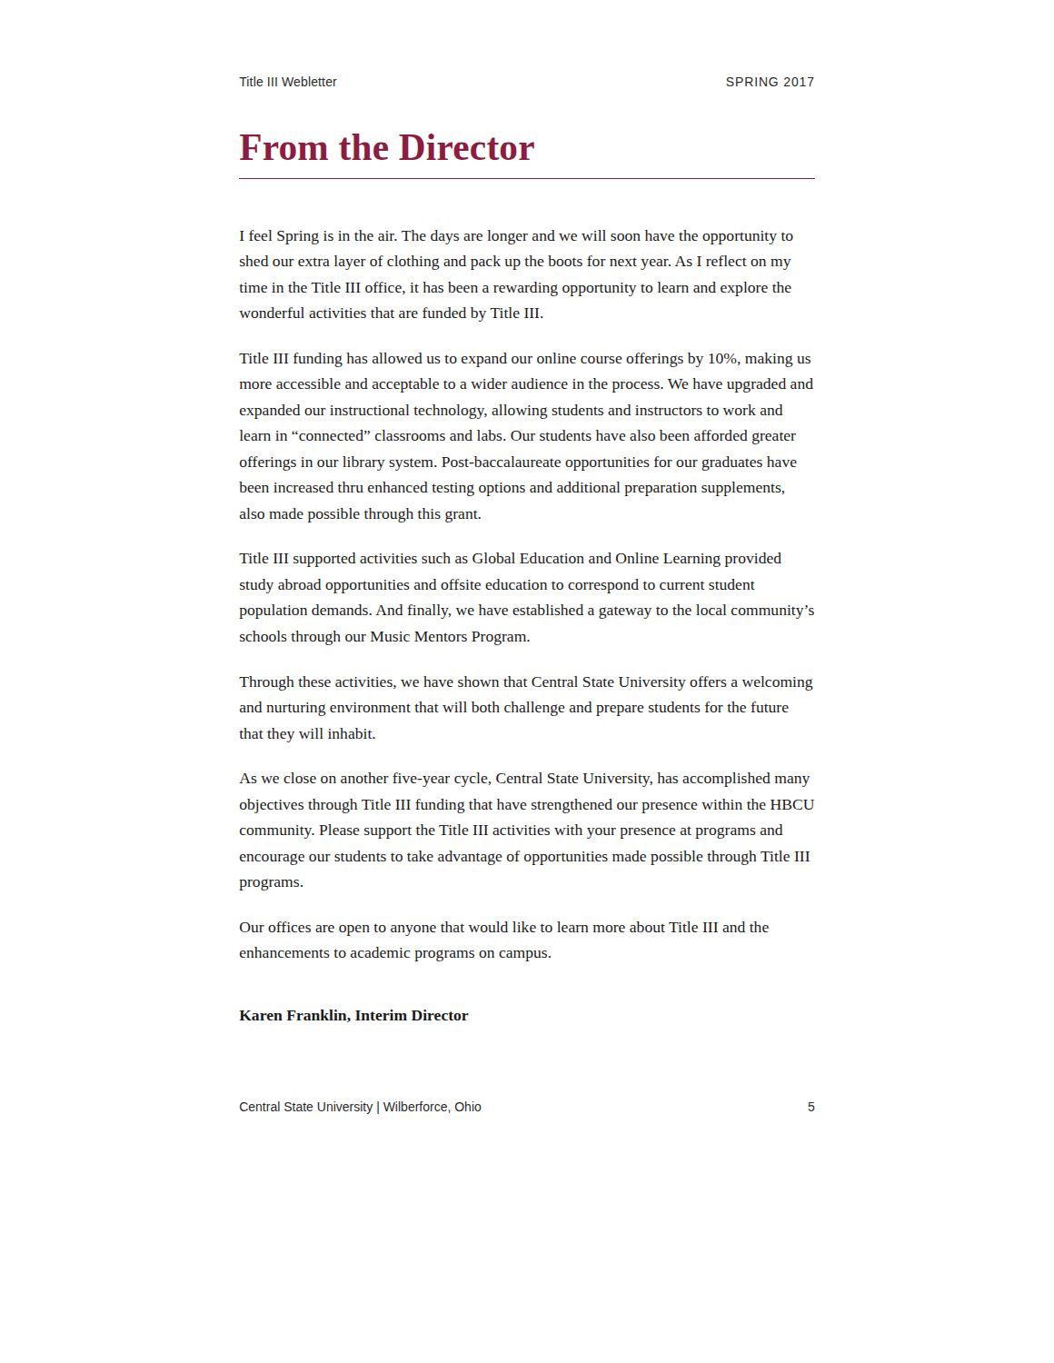Title III Webletter SPRING 2017
From the Director
I feel Spring is in the air. The days are longer and we will soon have the opportunity to shed our extra layer of clothing and pack up the boots for next year. As I reflect on my time in the Title III office, it has been a rewarding opportunity to learn and explore the wonderful activities that are funded by Title III.
Title III funding has allowed us to expand our online course offerings by 10%, making us more accessible and acceptable to a wider audience in the process. We have upgraded and expanded our instructional technology, allowing students and instructors to work and learn in “connected” classrooms and labs. Our students have also been afforded greater offerings in our library system. Post-baccalaureate opportunities for our graduates have been increased thru enhanced testing options and additional preparation supplements, also made possible through this grant.
Title III supported activities such as Global Education and Online Learning provided study abroad opportunities and offsite education to correspond to current student population demands. And finally, we have established a gateway to the local community’s schools through our Music Mentors Program.
Through these activities, we have shown that Central State University offers a welcoming and nurturing environment that will both challenge and prepare students for the future that they will inhabit.
As we close on another five-year cycle, Central State University, has accomplished many objectives through Title III funding that have strengthened our presence within the HBCU community. Please support the Title III activities with your presence at programs and encourage our students to take advantage of opportunities made possible through Title III programs.
Our offices are open to anyone that would like to learn more about Title III and the enhancements to academic programs on campus.
Karen Franklin, Interim Director
Central State University | Wilberforce, Ohio 5